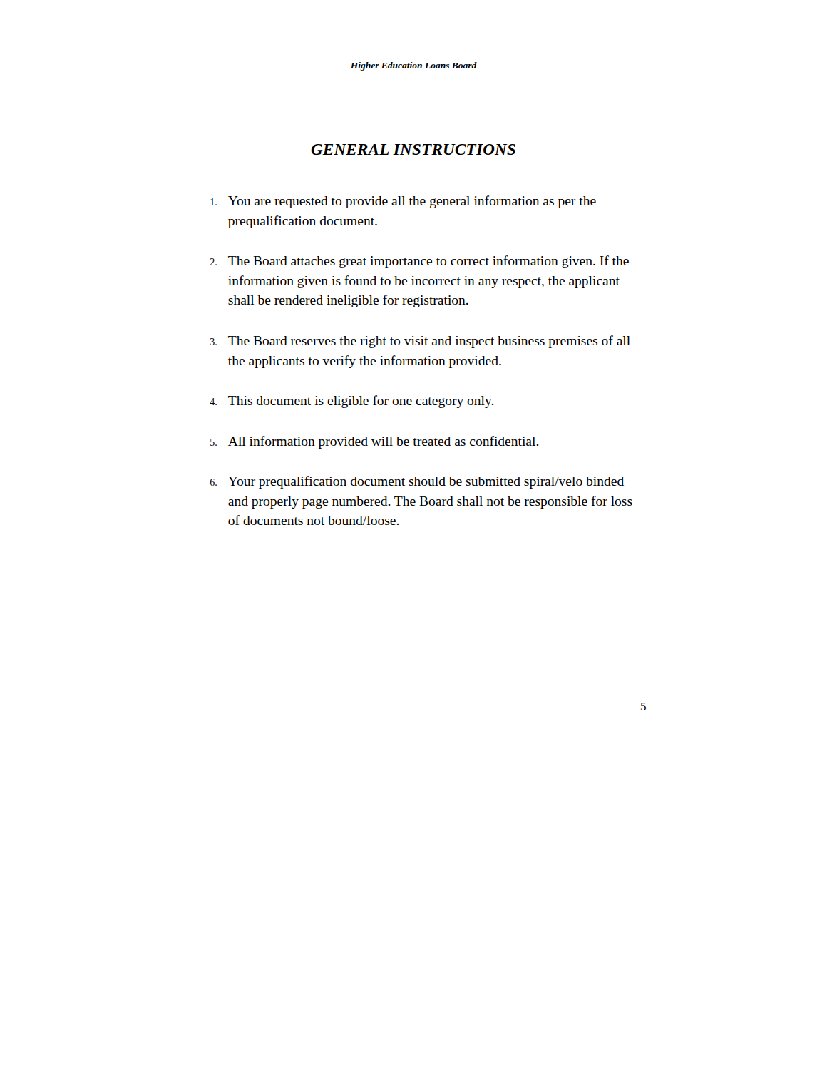Higher Education Loans Board
GENERAL INSTRUCTIONS
You are requested to provide all the general information as per the prequalification document.
The Board attaches great importance to correct information given. If the information given is found to be incorrect in any respect, the applicant shall be rendered ineligible for registration.
The Board reserves the right to visit and inspect business premises of all the applicants to verify the information provided.
This document is eligible for one category only.
All information provided will be treated as confidential.
Your prequalification document should be submitted spiral/velo binded and properly page numbered. The Board shall not be responsible for loss of documents not bound/loose.
5